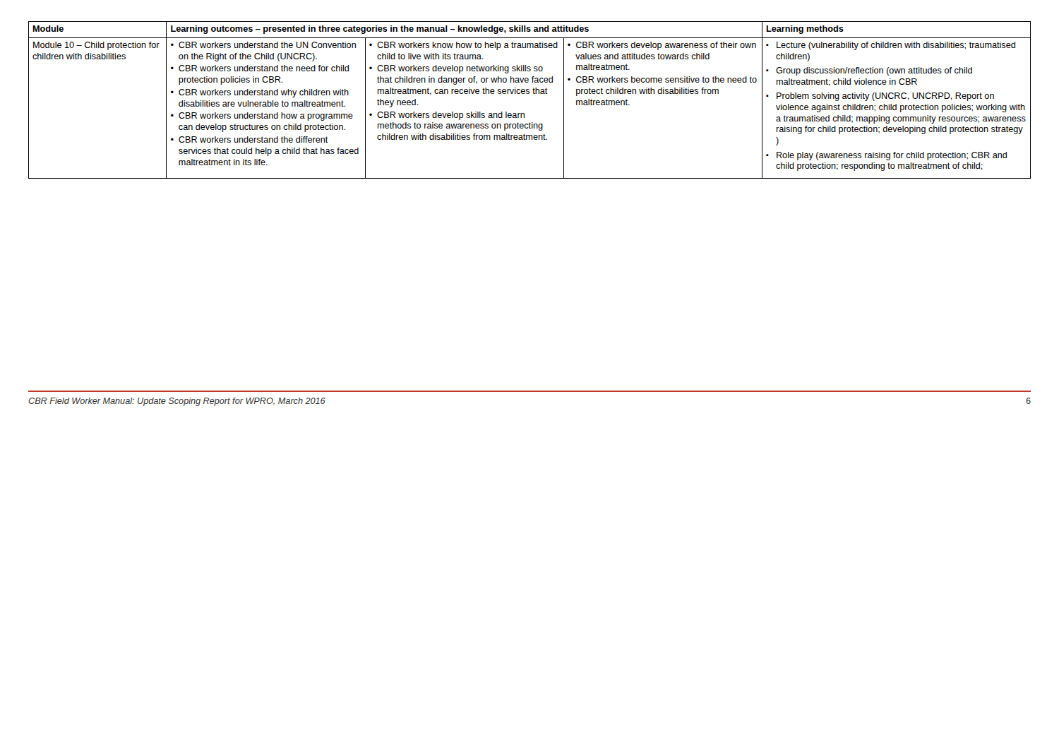| Module | Learning outcomes – presented in three categories in the manual – knowledge, skills and attitudes | Learning methods |
| --- | --- | --- |
| Module 10 – Child protection for children with disabilities | CBR workers understand the UN Convention on the Right of the Child (UNCRC). CBR workers understand the need for child protection policies in CBR. CBR workers understand why children with disabilities are vulnerable to maltreatment. CBR workers understand how a programme can develop structures on child protection. CBR workers understand the different services that could help a child that has faced maltreatment in its life. | CBR workers know how to help a traumatised child to live with its trauma. CBR workers develop networking skills so that children in danger of, or who have faced maltreatment, can receive the services that they need. CBR workers develop skills and learn methods to raise awareness on protecting children with disabilities from maltreatment. | CBR workers develop awareness of their own values and attitudes towards child maltreatment. CBR workers become sensitive to the need to protect children with disabilities from maltreatment. | Lecture (vulnerability of children with disabilities; traumatised children) Group discussion/reflection (own attitudes of child maltreatment; child violence in CBR Problem solving activity (UNCRC, UNCRPD, Report on violence against children; child protection policies; working with a traumatised child; mapping community resources; awareness raising for child protection; developing child protection strategy ) Role play (awareness raising for child protection; CBR and child protection; responding to maltreatment of child; |
CBR Field Worker Manual: Update Scoping Report for WPRO, March 2016 6